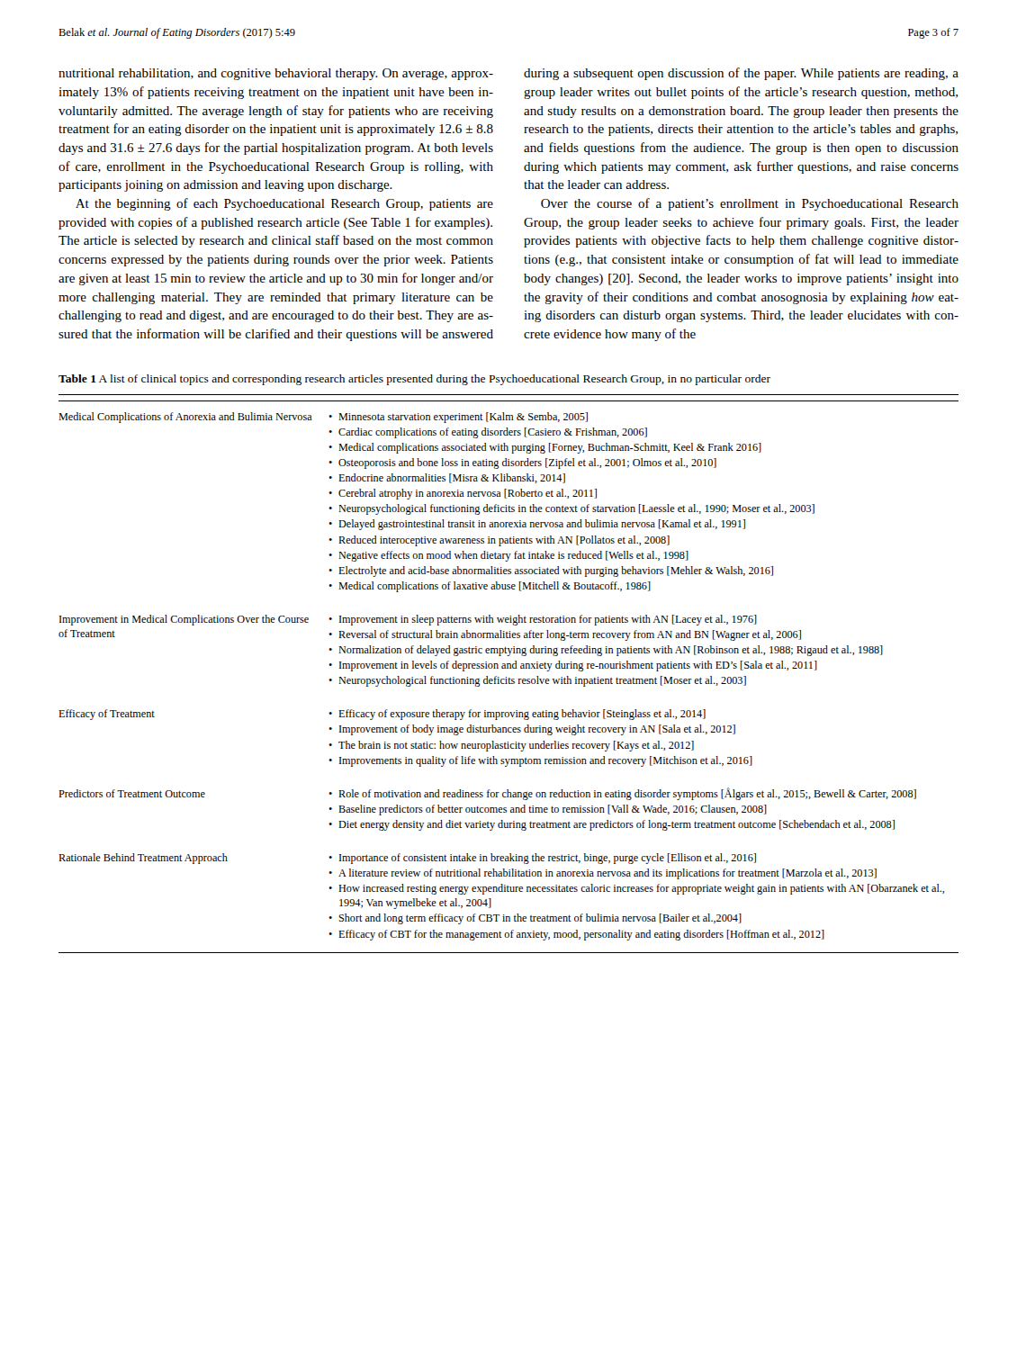Belak et al. Journal of Eating Disorders (2017) 5:49 Page 3 of 7
nutritional rehabilitation, and cognitive behavioral therapy. On average, approximately 13% of patients receiving treatment on the inpatient unit have been involuntarily admitted. The average length of stay for patients who are receiving treatment for an eating disorder on the inpatient unit is approximately 12.6 ± 8.8 days and 31.6 ± 27.6 days for the partial hospitalization program. At both levels of care, enrollment in the Psychoeducational Research Group is rolling, with participants joining on admission and leaving upon discharge.
At the beginning of each Psychoeducational Research Group, patients are provided with copies of a published research article (See Table 1 for examples). The article is selected by research and clinical staff based on the most common concerns expressed by the patients during rounds over the prior week. Patients are given at least 15 min to review the article and up to 30 min for longer and/or more challenging material. They are reminded that primary literature can be challenging to read and digest, and are encouraged to do their best. They are assured that the information will be clarified and their questions will be answered during a subsequent open discussion of the paper. While patients are reading, a group leader writes out bullet points of the article’s research question, method, and study results on a demonstration board. The group leader then presents the research to the patients, directs their attention to the article’s tables and graphs, and fields questions from the audience. The group is then open to discussion during which patients may comment, ask further questions, and raise concerns that the leader can address.
Over the course of a patient’s enrollment in Psychoeducational Research Group, the group leader seeks to achieve four primary goals. First, the leader provides patients with objective facts to help them challenge cognitive distortions (e.g., that consistent intake or consumption of fat will lead to immediate body changes) [20]. Second, the leader works to improve patients’ insight into the gravity of their conditions and combat anosognosia by explaining how eating disorders can disturb organ systems. Third, the leader elucidates with concrete evidence how many of the
Table 1 A list of clinical topics and corresponding research articles presented during the Psychoeducational Research Group, in no particular order
| Clinical topic | Research articles presented |
| --- | --- |
| Medical Complications of Anorexia and Bulimia Nervosa | Minnesota starvation experiment [Kalm & Semba, 2005] Cardiac complications of eating disorders [Casiero & Frishman, 2006] Medical complications associated with purging [Forney, Buchman-Schmitt, Keel & Frank 2016] Osteoporosis and bone loss in eating disorders [Zipfel et al., 2001; Olmos et al., 2010] Endocrine abnormalities [Misra & Klibanski, 2014] Cerebral atrophy in anorexia nervosa [Roberto et al., 2011] Neuropsychological functioning deficits in the context of starvation [Laessle et al., 1990; Moser et al., 2003] Delayed gastrointestinal transit in anorexia nervosa and bulimia nervosa [Kamal et al., 1991] Reduced interoceptive awareness in patients with AN [Pollatos et al., 2008] Negative effects on mood when dietary fat intake is reduced [Wells et al., 1998] Electrolyte and acid-base abnormalities associated with purging behaviors [Mehler & Walsh, 2016] Medical complications of laxative abuse [Mitchell & Boutacoff., 1986] |
| Improvement in Medical Complications Over the Course of Treatment | Improvement in sleep patterns with weight restoration for patients with AN [Lacey et al., 1976] Reversal of structural brain abnormalities after long-term recovery from AN and BN [Wagner et al, 2006] Normalization of delayed gastric emptying during refeeding in patients with AN [Robinson et al., 1988; Rigaud et al., 1988] Improvement in levels of depression and anxiety during re-nourishment patients with ED’s [Sala et al., 2011] Neuropsychological functioning deficits resolve with inpatient treatment [Moser et al., 2003] |
| Efficacy of Treatment | Efficacy of exposure therapy for improving eating behavior [Steinglass et al., 2014] Improvement of body image disturbances during weight recovery in AN [Sala et al., 2012] The brain is not static: how neuroplasticity underlies recovery [Kays et al., 2012] Improvements in quality of life with symptom remission and recovery [Mitchison et al., 2016] |
| Predictors of Treatment Outcome | Role of motivation and readiness for change on reduction in eating disorder symptoms [Ålgars et al., 2015;, Bewell & Carter, 2008] Baseline predictors of better outcomes and time to remission [Vall & Wade, 2016; Clausen, 2008] Diet energy density and diet variety during treatment are predictors of long-term treatment outcome [Schebendach et al., 2008] |
| Rationale Behind Treatment Approach | Importance of consistent intake in breaking the restrict, binge, purge cycle [Ellison et al., 2016] A literature review of nutritional rehabilitation in anorexia nervosa and its implications for treatment [Marzola et al., 2013] How increased resting energy expenditure necessitates caloric increases for appropriate weight gain in patients with AN [Obarzanek et al., 1994; Van wymelbeke et al., 2004] Short and long term efficacy of CBT in the treatment of bulimia nervosa [Bailer et al.,2004] Efficacy of CBT for the management of anxiety, mood, personality and eating disorders [Hoffman et al., 2012] |